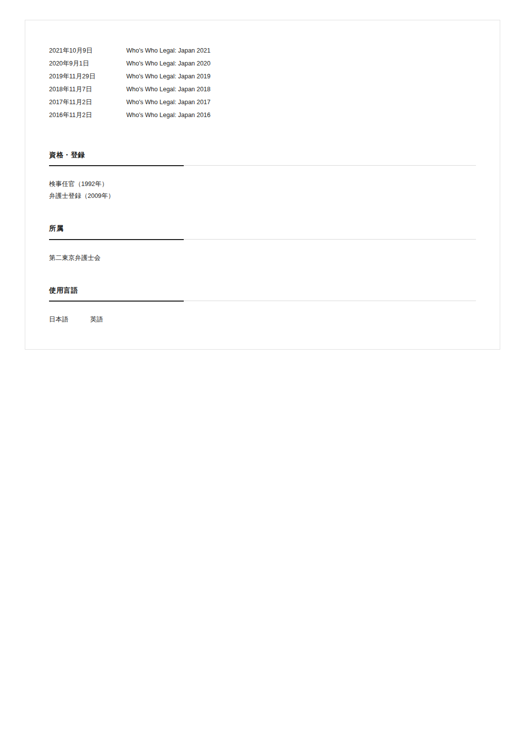| 2021年10月9日 | Who's Who Legal: Japan 2021 |
| 2020年9月1日 | Who's Who Legal: Japan 2020 |
| 2019年11月29日 | Who's Who Legal: Japan 2019 |
| 2018年11月7日 | Who's Who Legal: Japan 2018 |
| 2017年11月2日 | Who's Who Legal: Japan 2017 |
| 2016年11月2日 | Who's Who Legal: Japan 2016 |
資格・登録
検事任官（1992年）
弁護士登録（2009年）
所属
第二東京弁護士会
使用言語
日本語 英語